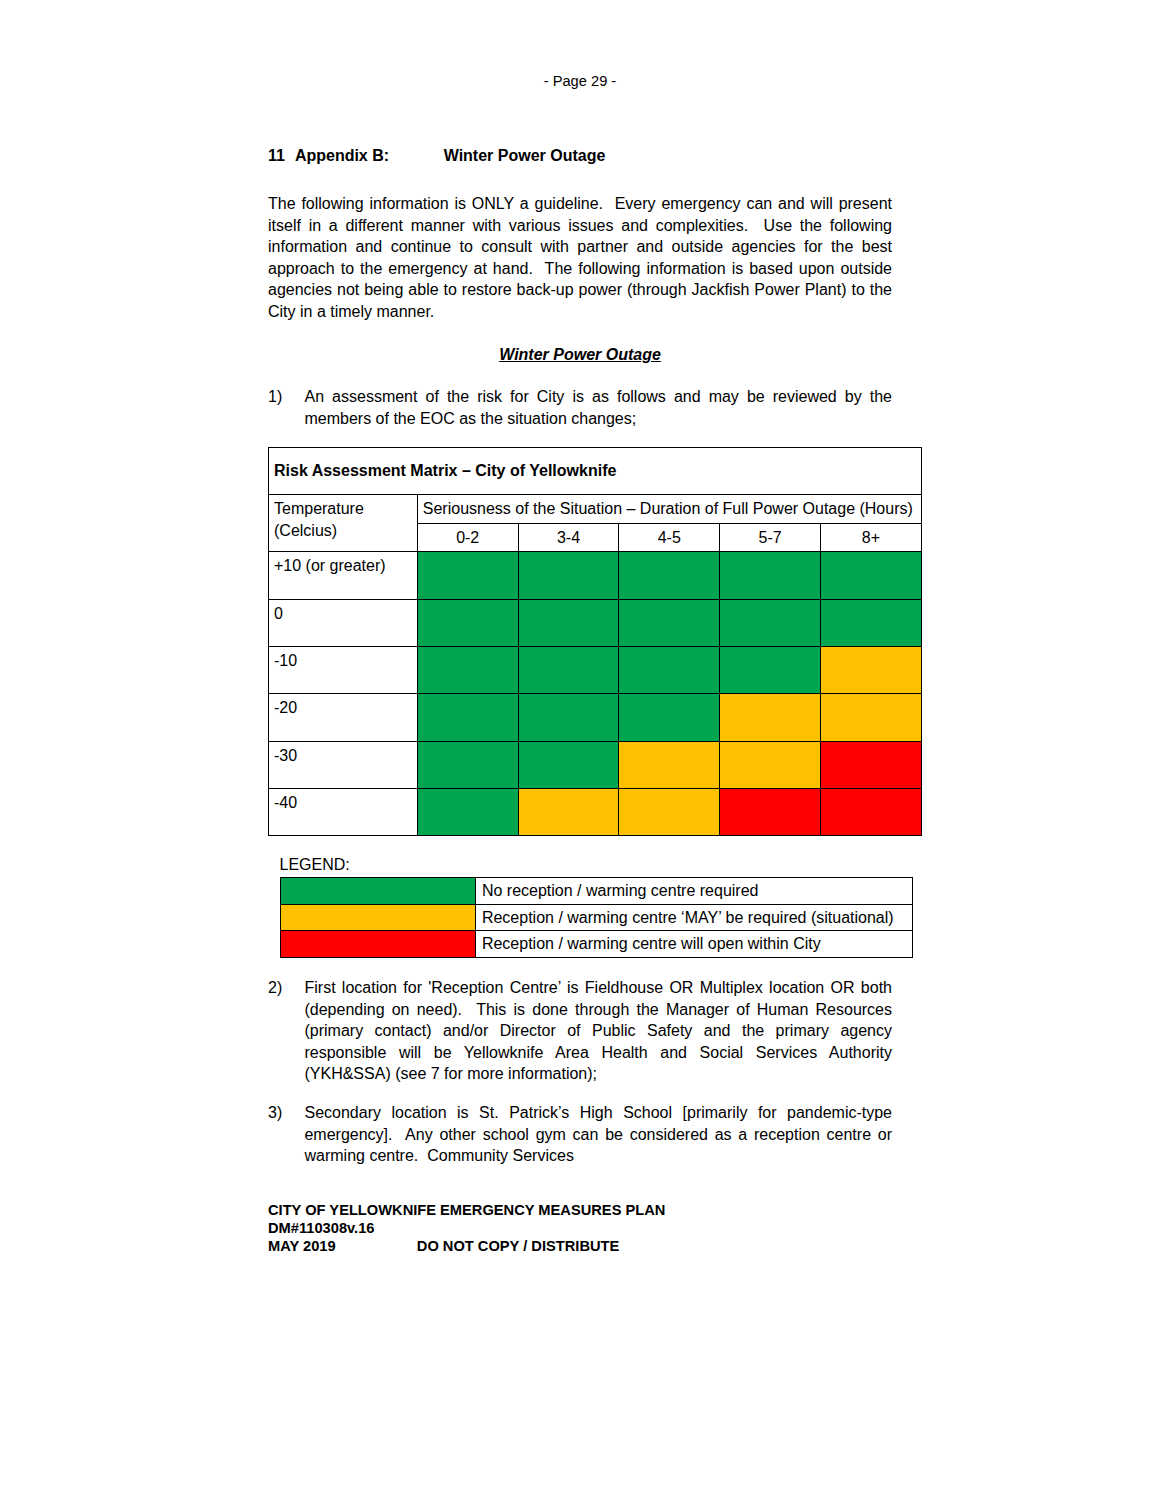- Page 29 -
11 Appendix B: Winter Power Outage
The following information is ONLY a guideline. Every emergency can and will present itself in a different manner with various issues and complexities. Use the following information and continue to consult with partner and outside agencies for the best approach to the emergency at hand. The following information is based upon outside agencies not being able to restore back-up power (through Jackfish Power Plant) to the City in a timely manner.
Winter Power Outage
An assessment of the risk for City is as follows and may be reviewed by the members of the EOC as the situation changes;
| Risk Assessment Matrix – City of Yellowknife |
| Temperature (Celcius) | Seriousness of the Situation – Duration of Full Power Outage (Hours) |
| 0-2 | 3-4 | 4-5 | 5-7 | 8+ |
| +10 (or greater) | | | | | |
| 0 | | | | | |
| -10 | | | | | |
| -20 | | | | | |
| -30 | | | | | |
| -40 | | | | | |
LEGEND:
| | No reception / warming centre required |
| | Reception / warming centre ‘MAY’ be required (situational) |
| | Reception / warming centre will open within City |
First location for 'Reception Centre’ is Fieldhouse OR Multiplex location OR both (depending on need). This is done through the Manager of Human Resources (primary contact) and/or Director of Public Safety and the primary agency responsible will be Yellowknife Area Health and Social Services Authority (YKH&SSA) (see 7 for more information);
Secondary location is St. Patrick’s High School [primarily for pandemic-type emergency]. Any other school gym can be considered as a reception centre or warming centre. Community Services
CITY OF YELLOWKNIFE EMERGENCY MEASURES PLAN
DM#110308v.16
MAY 2019 DO NOT COPY / DISTRIBUTE